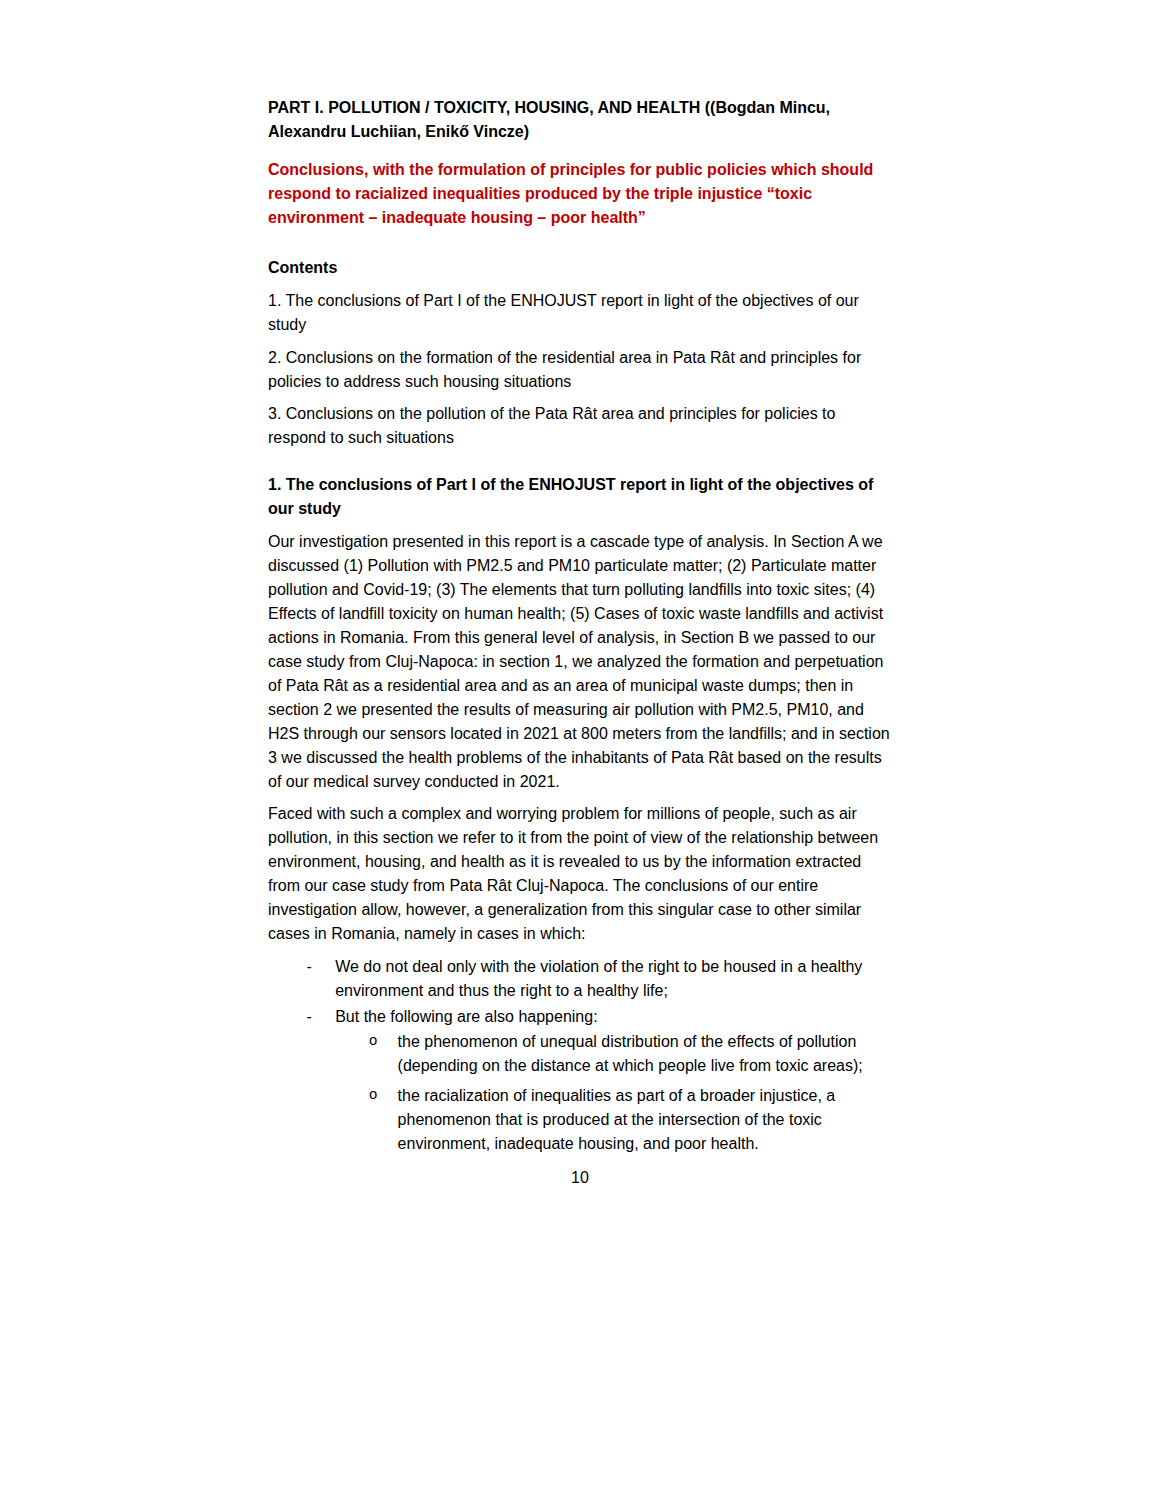PART I. POLLUTION / TOXICITY, HOUSING, AND HEALTH ((Bogdan Mincu, Alexandru Luchiian, Enikő Vincze)
Conclusions, with the formulation of principles for public policies which should respond to racialized inequalities produced by the triple injustice “toxic environment – inadequate housing – poor health”
Contents
1. The conclusions of Part I of the ENHOJUST report in light of the objectives of our study
2. Conclusions on the formation of the residential area in Pata Rât and principles for policies to address such housing situations
3. Conclusions on the pollution of the Pata Rât area and principles for policies to respond to such situations
1. The conclusions of Part I of the ENHOJUST report in light of the objectives of our study
Our investigation presented in this report is a cascade type of analysis. In Section A we discussed (1) Pollution with PM2.5 and PM10 particulate matter; (2) Particulate matter pollution and Covid-19; (3) The elements that turn polluting landfills into toxic sites; (4) Effects of landfill toxicity on human health; (5) Cases of toxic waste landfills and activist actions in Romania. From this general level of analysis, in Section B we passed to our case study from Cluj-Napoca: in section 1, we analyzed the formation and perpetuation of Pata Rât as a residential area and as an area of municipal waste dumps; then in section 2 we presented the results of measuring air pollution with PM2.5, PM10, and H2S through our sensors located in 2021 at 800 meters from the landfills; and in section 3 we discussed the health problems of the inhabitants of Pata Rât based on the results of our medical survey conducted in 2021.
Faced with such a complex and worrying problem for millions of people, such as air pollution, in this section we refer to it from the point of view of the relationship between environment, housing, and health as it is revealed to us by the information extracted from our case study from Pata Rât Cluj-Napoca. The conclusions of our entire investigation allow, however, a generalization from this singular case to other similar cases in Romania, namely in cases in which:
We do not deal only with the violation of the right to be housed in a healthy environment and thus the right to a healthy life;
But the following are also happening:
the phenomenon of unequal distribution of the effects of pollution (depending on the distance at which people live from toxic areas);
the racialization of inequalities as part of a broader injustice, a phenomenon that is produced at the intersection of the toxic environment, inadequate housing, and poor health.
10